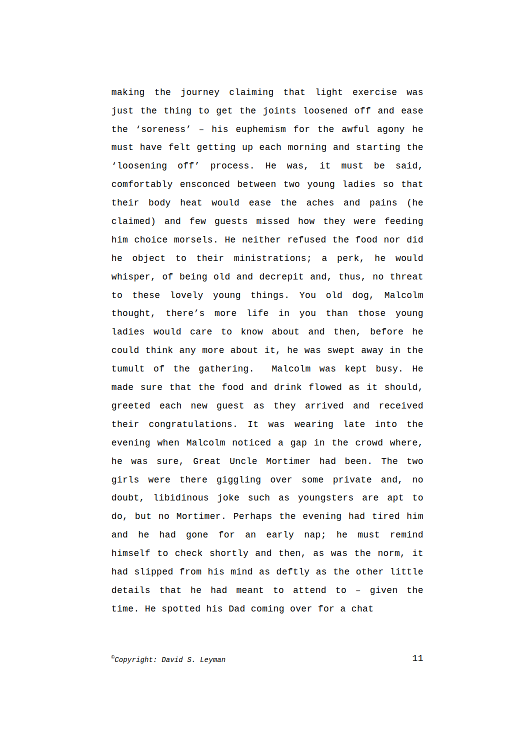making the journey claiming that light exercise was just the thing to get the joints loosened off and ease the ‘soreness’ – his euphemism for the awful agony he must have felt getting up each morning and starting the ‘loosening off’ process. He was, it must be said, comfortably ensconced between two young ladies so that their body heat would ease the aches and pains (he claimed) and few guests missed how they were feeding him choice morsels. He neither refused the food nor did he object to their ministrations; a perk, he would whisper, of being old and decrepit and, thus, no threat to these lovely young things. You old dog, Malcolm thought, there’s more life in you than those young ladies would care to know about and then, before he could think any more about it, he was swept away in the tumult of the gathering. Malcolm was kept busy. He made sure that the food and drink flowed as it should, greeted each new guest as they arrived and received their congratulations. It was wearing late into the evening when Malcolm noticed a gap in the crowd where, he was sure, Great Uncle Mortimer had been. The two girls were there giggling over some private and, no doubt, libidinous joke such as youngsters are apt to do, but no Mortimer. Perhaps the evening had tired him and he had gone for an early nap; he must remind himself to check shortly and then, as was the norm, it had slipped from his mind as deftly as the other little details that he had meant to attend to – given the time. He spotted his Dad coming over for a chat
©Copyright: David S. Leyman
11